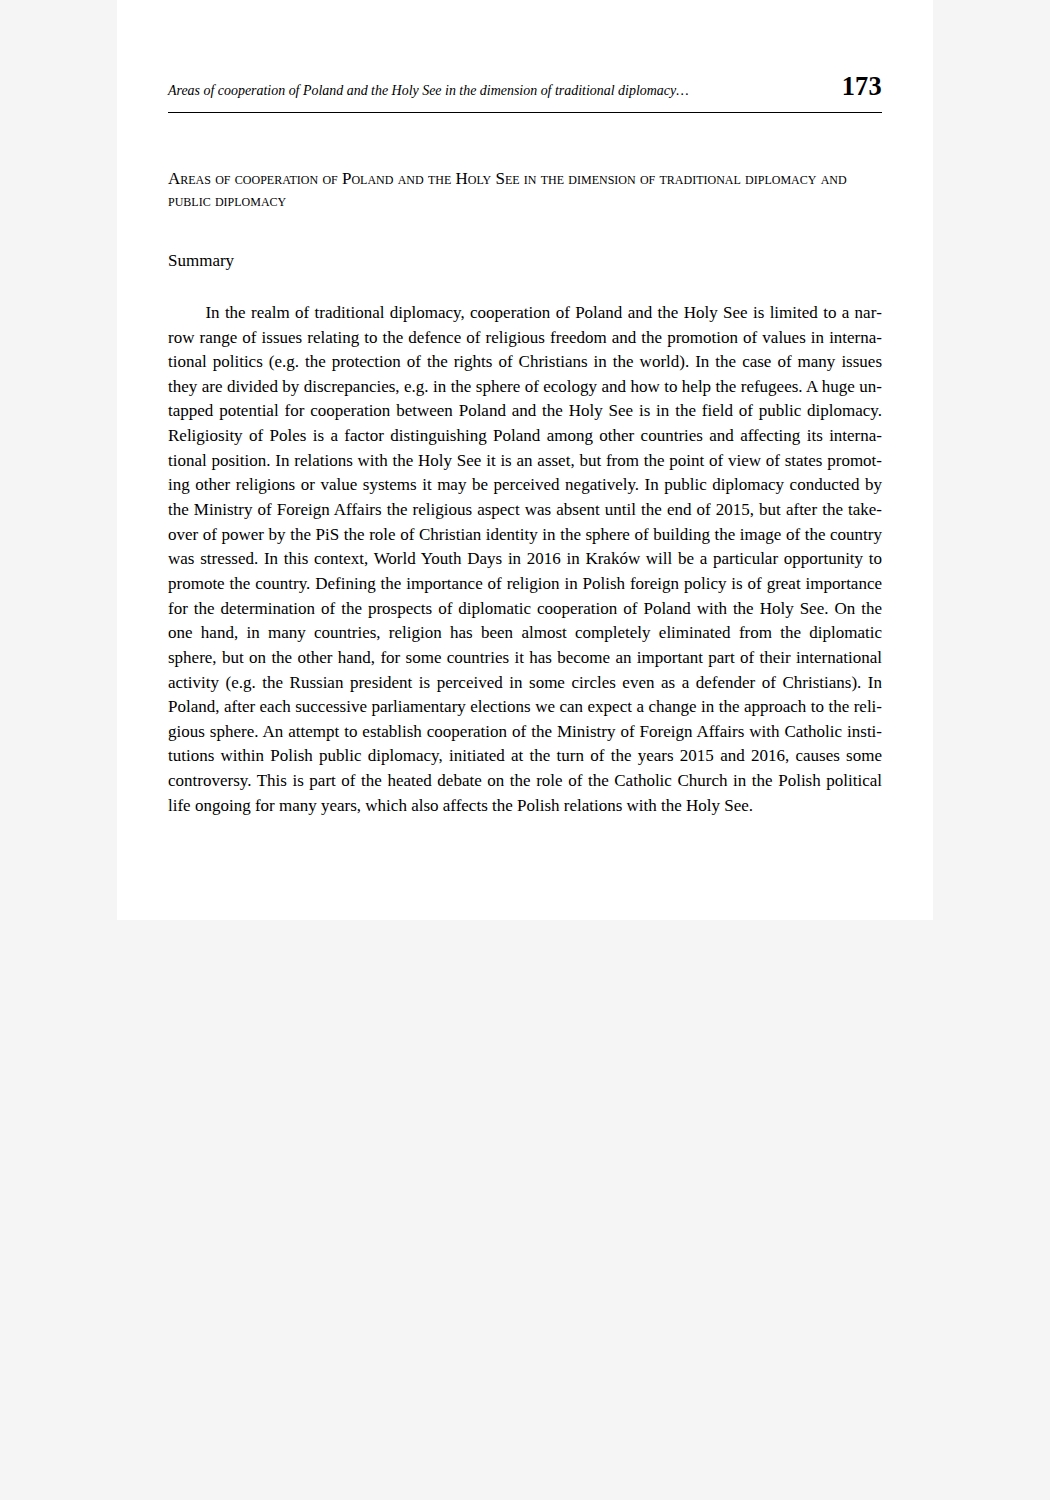Areas of cooperation of Poland and the Holy See in the dimension of traditional diplomacy… 173
Areas of cooperation of Poland and the Holy See in the dimension of traditional diplomacy and public diplomacy
Summary
In the realm of traditional diplomacy, cooperation of Poland and the Holy See is limited to a narrow range of issues relating to the defence of religious freedom and the promotion of values in international politics (e.g. the protection of the rights of Christians in the world). In the case of many issues they are divided by discrepancies, e.g. in the sphere of ecology and how to help the refugees. A huge untapped potential for cooperation between Poland and the Holy See is in the field of public diplomacy. Religiosity of Poles is a factor distinguishing Poland among other countries and affecting its international position. In relations with the Holy See it is an asset, but from the point of view of states promoting other religions or value systems it may be perceived negatively. In public diplomacy conducted by the Ministry of Foreign Affairs the religious aspect was absent until the end of 2015, but after the takeover of power by the PiS the role of Christian identity in the sphere of building the image of the country was stressed. In this context, World Youth Days in 2016 in Kraków will be a particular opportunity to promote the country. Defining the importance of religion in Polish foreign policy is of great importance for the determination of the prospects of diplomatic cooperation of Poland with the Holy See. On the one hand, in many countries, religion has been almost completely eliminated from the diplomatic sphere, but on the other hand, for some countries it has become an important part of their international activity (e.g. the Russian president is perceived in some circles even as a defender of Christians). In Poland, after each successive parliamentary elections we can expect a change in the approach to the religious sphere. An attempt to establish cooperation of the Ministry of Foreign Affairs with Catholic institutions within Polish public diplomacy, initiated at the turn of the years 2015 and 2016, causes some controversy. This is part of the heated debate on the role of the Catholic Church in the Polish political life ongoing for many years, which also affects the Polish relations with the Holy See.